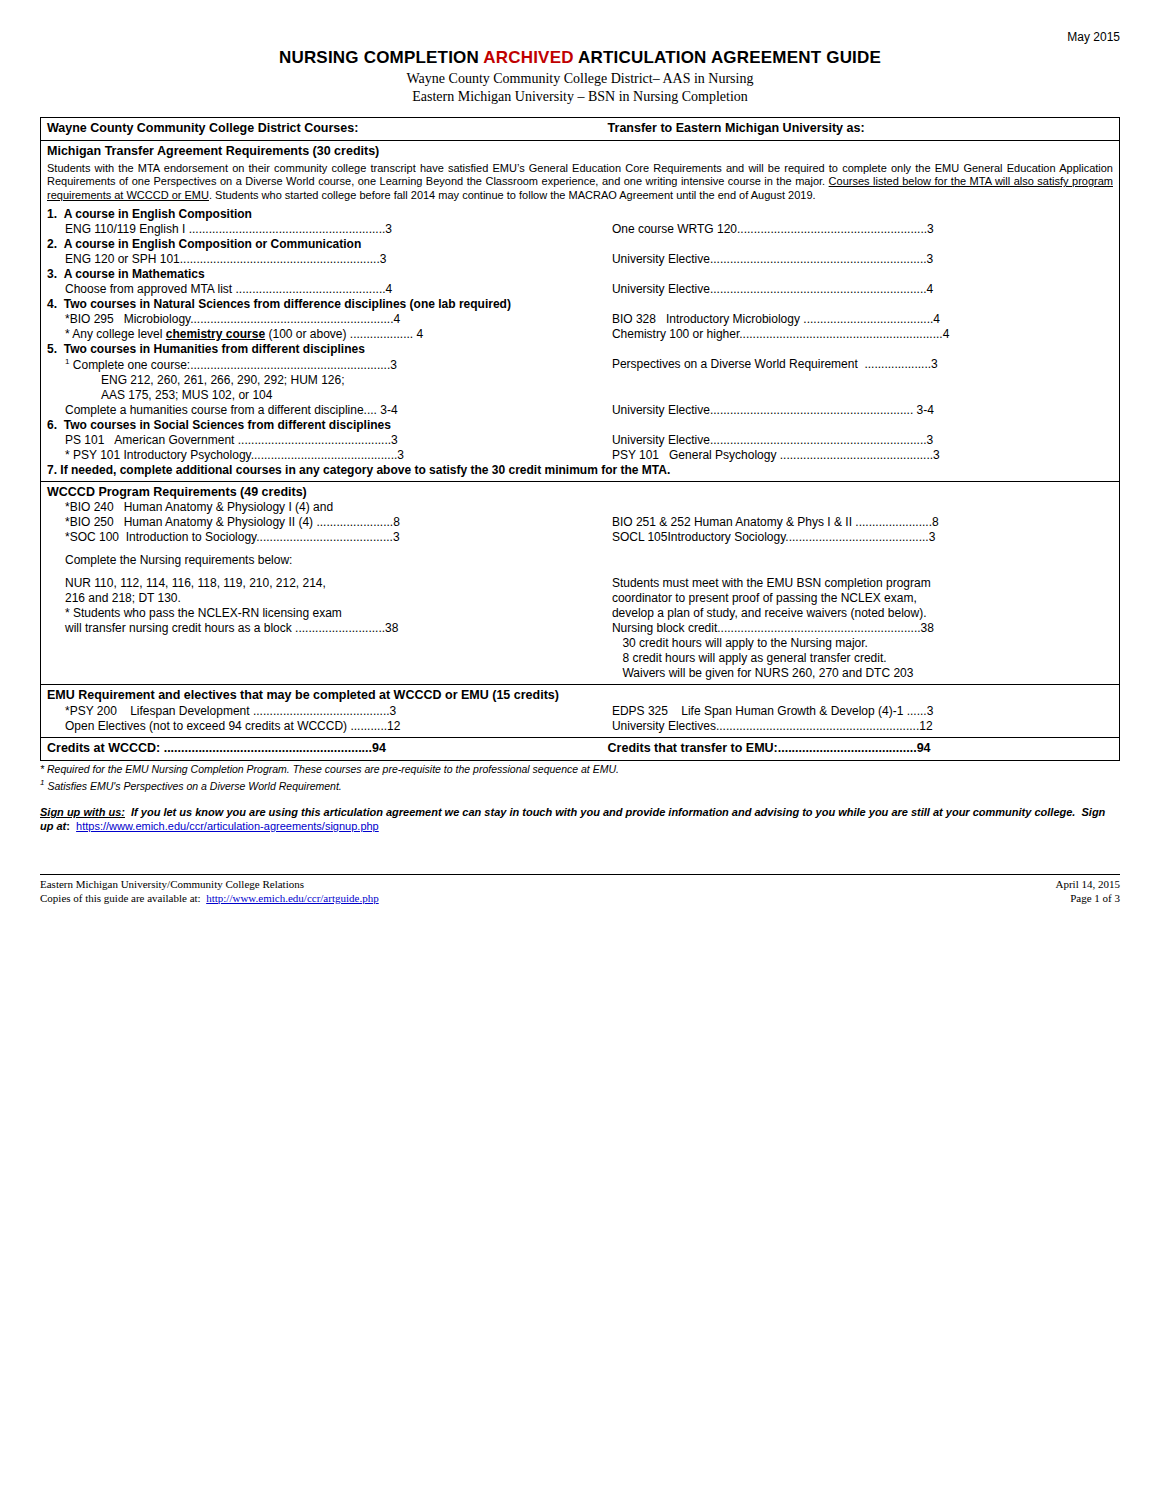May 2015
NURSING COMPLETION ARCHIVED ARTICULATION AGREEMENT GUIDE
Wayne County Community College District– AAS in Nursing
Eastern Michigan University – BSN in Nursing Completion
| Wayne County Community College District Courses: | Transfer to Eastern Michigan University as: |
| Michigan Transfer Agreement Requirements (30 credits) Students with the MTA endorsement on their community college transcript have satisfied EMU’s General Education Core Requirements and will be required to complete only the EMU General Education Application Requirements of one Perspectives on a Diverse World course, one Learning Beyond the Classroom experience, and one writing intensive course in the major. Courses listed below for the MTA will also satisfy program requirements at WCCCD or EMU . Students who started college before fall 2014 may continue to follow the MACRAO Agreement until the end of August 2019. 1. A course in English Composition ENG 110/119 English I ...........................................................3 One course WRTG 120.........................................................3 2. A course in English Composition or Communication ENG 120 or SPH 101............................................................3 University Elective.................................................................3 3. A course in Mathematics Choose from approved MTA list .............................................4 University Elective.................................................................4 4. Two courses in Natural Sciences from difference disciplines (one lab required) *BIO 295 Microbiology.............................................................4 BIO 328 Introductory Microbiology .......................................4 * Any college level chemistry course (100 or above) ................... 4 Chemistry 100 or higher.............................................................4 5. Two courses in Humanities from different disciplines 1 Complete one course:............................................................3 Perspectives on a Diverse World Requirement ....................3 ENG 212, 260, 261, 266, 290, 292; HUM 126; AAS 175, 253; MUS 102, or 104 Complete a humanities course from a different discipline.... 3-4 University Elective............................................................. 3-4 6. Two courses in Social Sciences from different disciplines PS 101 American Government ..............................................3 University Elective.................................................................3 * PSY 101 Introductory Psychology............................................3 PSY 101 General Psychology ..............................................3 7. If needed, complete additional courses in any category above to satisfy the 30 credit minimum for the MTA. |
| WCCCD Program Requirements (49 credits) *BIO 240 Human Anatomy & Physiology I (4) and *BIO 250 Human Anatomy & Physiology II (4) .......................8 BIO 251 & 252 Human Anatomy & Phys I & II .......................8 *SOC 100 Introduction to Sociology.........................................3 SOCL 105Introductory Sociology...........................................3 Complete the Nursing requirements below: NUR 110, 112, 114, 116, 118, 119, 210, 212, 214, Students must meet with the EMU BSN completion program 216 and 218; DT 130. coordinator to present proof of passing the NCLEX exam, * Students who pass the NCLEX-RN licensing exam develop a plan of study, and receive waivers (noted below). will transfer nursing credit hours as a block ...........................38 Nursing block credit.............................................................38 30 credit hours will apply to the Nursing major. 8 credit hours will apply as general transfer credit. Waivers will be given for NURS 260, 270 and DTC 203 |
| EMU Requirement and electives that may be completed at WCCCD or EMU (15 credits) *PSY 200 Lifespan Development .........................................3 EDPS 325 Life Span Human Growth & Develop (4)-1 ......3 Open Electives (not to exceed 94 credits at WCCCD) ...........12 University Electives.............................................................12 |
| Credits at WCCCD: ............................................................94 | Credits that transfer to EMU:........................................94 |
* Required for the EMU Nursing Completion Program. These courses are pre-requisite to the professional sequence at EMU.
1 Satisfies EMU's Perspectives on a Diverse World Requirement.
Sign up with us: If you let us know you are using this articulation agreement we can stay in touch with you and provide information and advising to you while you are still at your community college. Sign up at: https://www.emich.edu/ccr/articulation-agreements/signup.php
Eastern Michigan University/Community College Relations
Copies of this guide are available at: http://www.emich.edu/ccr/artguide.php
April 14, 2015
Page 1 of 3